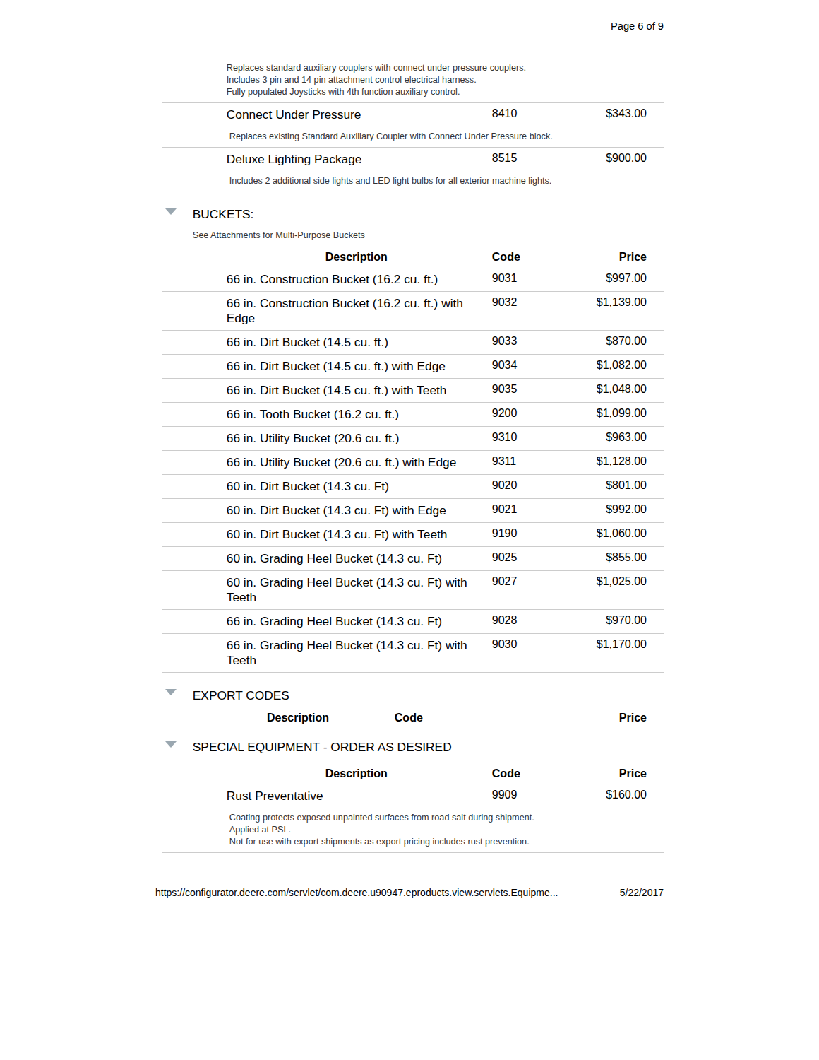Page 6 of 9
Replaces standard auxiliary couplers with connect under pressure couplers.
Includes 3 pin and 14 pin attachment control electrical harness.
Fully populated Joysticks with 4th function auxiliary control.
| Connect Under Pressure | 8410 | $343.00 |
| Replaces existing Standard Auxiliary Coupler with Connect Under Pressure block. |
| Deluxe Lighting Package | 8515 | $900.00 |
| Includes 2 additional side lights and LED light bulbs for all exterior machine lights. |
BUCKETS:
See Attachments for Multi-Purpose Buckets
| Description | Code | Price |
| --- | --- | --- |
| 66 in. Construction Bucket (16.2 cu. ft.) | 9031 | $997.00 |
| 66 in. Construction Bucket (16.2 cu. ft.) with Edge | 9032 | $1,139.00 |
| 66 in. Dirt Bucket (14.5 cu. ft.) | 9033 | $870.00 |
| 66 in. Dirt Bucket (14.5 cu. ft.) with Edge | 9034 | $1,082.00 |
| 66 in. Dirt Bucket (14.5 cu. ft.) with Teeth | 9035 | $1,048.00 |
| 66 in. Tooth Bucket (16.2 cu. ft.) | 9200 | $1,099.00 |
| 66 in. Utility Bucket (20.6 cu. ft.) | 9310 | $963.00 |
| 66 in. Utility Bucket (20.6 cu. ft.) with Edge | 9311 | $1,128.00 |
| 60 in. Dirt Bucket (14.3 cu. Ft) | 9020 | $801.00 |
| 60 in. Dirt Bucket (14.3 cu. Ft) with Edge | 9021 | $992.00 |
| 60 in. Dirt Bucket (14.3 cu. Ft) with Teeth | 9190 | $1,060.00 |
| 60 in. Grading Heel Bucket (14.3 cu. Ft) | 9025 | $855.00 |
| 60 in. Grading Heel Bucket (14.3 cu. Ft) with Teeth | 9027 | $1,025.00 |
| 66 in. Grading Heel Bucket (14.3 cu. Ft) | 9028 | $970.00 |
| 66 in. Grading Heel Bucket (14.3 cu. Ft) with Teeth | 9030 | $1,170.00 |
EXPORT CODES
| Description | Code | Price |
| --- | --- | --- |
SPECIAL EQUIPMENT - ORDER AS DESIRED
| Description | Code | Price |
| --- | --- | --- |
| Rust Preventative | 9909 | $160.00 |
| Coating protects exposed unpainted surfaces from road salt during shipment. Applied at PSL. Not for use with export shipments as export pricing includes rust prevention. |
https://configurator.deere.com/servlet/com.deere.u90947.eproducts.view.servlets.Equipme... 5/22/2017